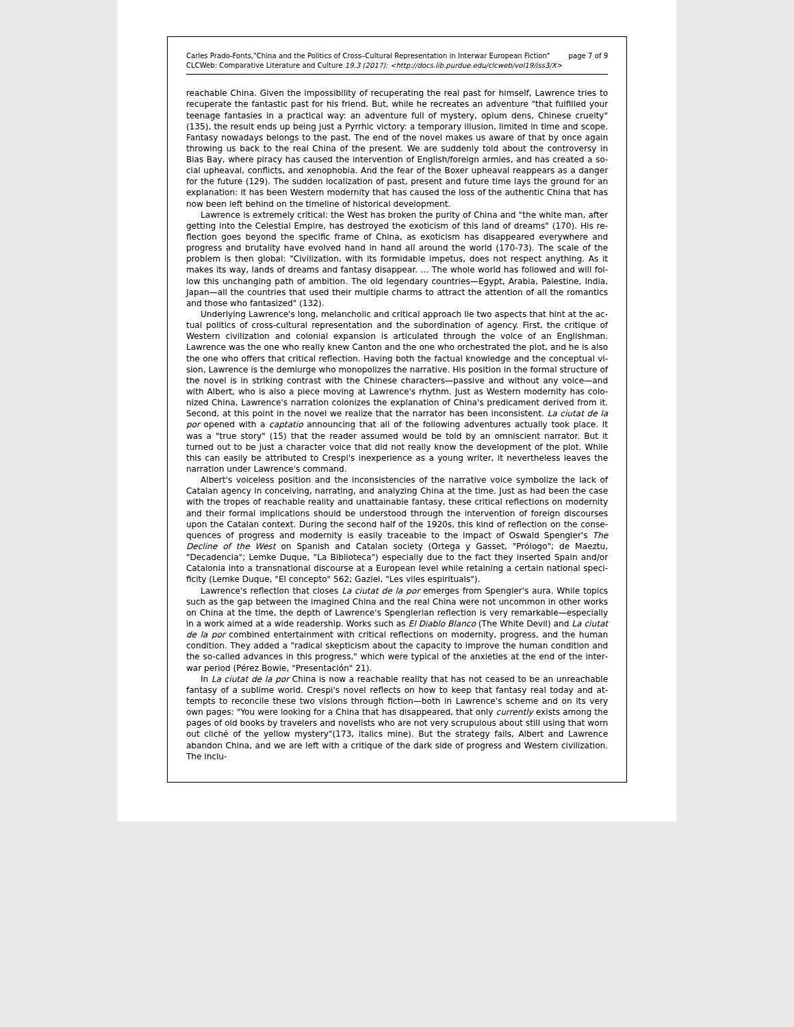Carles Prado-Fonts,"China and the Politics of Cross–Cultural Representation in Interwar European Fiction"page 7 of 9 CLCWeb: Comparative Literature and Culture 19.3 (2017): <http://docs.lib.purdue.edu/clcweb/vol19/iss3/X>
reachable China. Given the impossibility of recuperating the real past for himself, Lawrence tries to recuperate the fantastic past for his friend. But, while he recreates an adventure "that fulfilled your teenage fantasies in a practical way: an adventure full of mystery, opium dens, Chinese cruelty" (135), the result ends up being just a Pyrrhic victory: a temporary illusion, limited in time and scope. Fantasy nowadays belongs to the past. The end of the novel makes us aware of that by once again throwing us back to the real China of the present. We are suddenly told about the controversy in Bias Bay, where piracy has caused the intervention of English/foreign armies, and has created a social upheaval, conflicts, and xenophobia. And the fear of the Boxer upheaval reappears as a danger for the future (129). The sudden localization of past, present and future time lays the ground for an explanation: it has been Western modernity that has caused the loss of the authentic China that has now been left behind on the timeline of historical development.
Lawrence is extremely critical: the West has broken the purity of China and "the white man, after getting into the Celestial Empire, has destroyed the exoticism of this land of dreams" (170). His reflection goes beyond the specific frame of China, as exoticism has disappeared everywhere and progress and brutality have evolved hand in hand all around the world (170-73). The scale of the problem is then global: "Civilization, with its formidable impetus, does not respect anything. As it makes its way, lands of dreams and fantasy disappear. … The whole world has followed and will follow this unchanging path of ambition. The old legendary countries—Egypt, Arabia, Palestine, India, Japan—all the countries that used their multiple charms to attract the attention of all the romantics and those who fantasized" (132).
Underlying Lawrence's long, melancholic and critical approach lie two aspects that hint at the actual politics of cross-cultural representation and the subordination of agency. First, the critique of Western civilization and colonial expansion is articulated through the voice of an Englishman. Lawrence was the one who really knew Canton and the one who orchestrated the plot, and he is also the one who offers that critical reflection. Having both the factual knowledge and the conceptual vision, Lawrence is the demiurge who monopolizes the narrative. His position in the formal structure of the novel is in striking contrast with the Chinese characters—passive and without any voice—and with Albert, who is also a piece moving at Lawrence's rhythm. Just as Western modernity has colonized China, Lawrence's narration colonizes the explanation of China's predicament derived from it. Second, at this point in the novel we realize that the narrator has been inconsistent. La ciutat de la por opened with a captatio announcing that all of the following adventures actually took place. It was a "true story" (15) that the reader assumed would be told by an omniscient narrator. But it turned out to be just a character voice that did not really know the development of the plot. While this can easily be attributed to Crespi's inexperience as a young writer, it nevertheless leaves the narration under Lawrence's command.
Albert's voiceless position and the inconsistencies of the narrative voice symbolize the lack of Catalan agency in conceiving, narrating, and analyzing China at the time. Just as had been the case with the tropes of reachable reality and unattainable fantasy, these critical reflections on modernity and their formal implications should be understood through the intervention of foreign discourses upon the Catalan context. During the second half of the 1920s, this kind of reflection on the consequences of progress and modernity is easily traceable to the impact of Oswald Spengler's The Decline of the West on Spanish and Catalan society (Ortega y Gasset, "Prólogo"; de Maeztu, "Decadencia"; Lemke Duque, "La Biblioteca") especially due to the fact they inserted Spain and/or Catalonia into a transnational discourse at a European level while retaining a certain national specificity (Lemke Duque, "El concepto" 562; Gaziel, "Les viles espirituals").
Lawrence's reflection that closes La ciutat de la por emerges from Spengler's aura. While topics such as the gap between the imagined China and the real China were not uncommon in other works on China at the time, the depth of Lawrence's Spenglerian reflection is very remarkable—especially in a work aimed at a wide readership. Works such as El Diablo Blanco (The White Devil) and La ciutat de la por combined entertainment with critical reflections on modernity, progress, and the human condition. They added a "radical skepticism about the capacity to improve the human condition and the so-called advances in this progress," which were typical of the anxieties at the end of the interwar period (Pérez Bowie, "Presentación" 21).
In La ciutat de la por China is now a reachable reality that has not ceased to be an unreachable fantasy of a sublime world. Crespi's novel reflects on how to keep that fantasy real today and attempts to reconcile these two visions through fiction—both in Lawrence's scheme and on its very own pages: "You were looking for a China that has disappeared, that only currently exists among the pages of old books by travelers and novelists who are not very scrupulous about still using that worn out cliché of the yellow mystery"(173, italics mine). But the strategy fails, Albert and Lawrence abandon China, and we are left with a critique of the dark side of progress and Western civilization. The inclu-